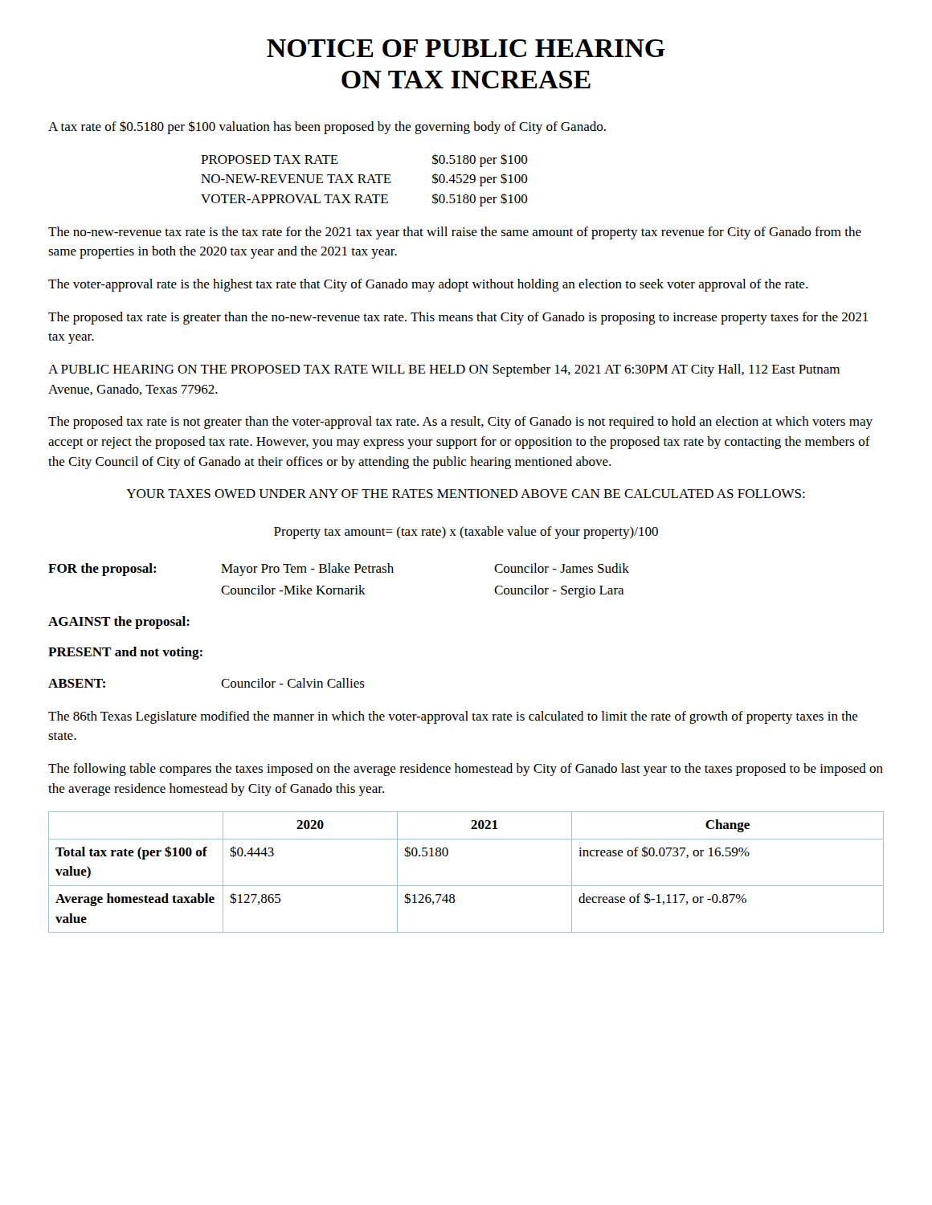NOTICE OF PUBLIC HEARING
ON TAX INCREASE
A tax rate of $0.5180 per $100 valuation has been proposed by the governing body of City of Ganado.
| PROPOSED TAX RATE | $0.5180 per $100 |
| NO-NEW-REVENUE TAX RATE | $0.4529 per $100 |
| VOTER-APPROVAL TAX RATE | $0.5180 per $100 |
The no-new-revenue tax rate is the tax rate for the 2021 tax year that will raise the same amount of property tax revenue for City of Ganado from the same properties in both the 2020 tax year and the 2021 tax year.
The voter-approval rate is the highest tax rate that City of Ganado may adopt without holding an election to seek voter approval of the rate.
The proposed tax rate is greater than the no-new-revenue tax rate. This means that City of Ganado is proposing to increase property taxes for the 2021 tax year.
A PUBLIC HEARING ON THE PROPOSED TAX RATE WILL BE HELD ON September 14, 2021 AT 6:30PM AT City Hall, 112 East Putnam Avenue, Ganado, Texas 77962.
The proposed tax rate is not greater than the voter-approval tax rate. As a result, City of Ganado is not required to hold an election at which voters may accept or reject the proposed tax rate. However, you may express your support for or opposition to the proposed tax rate by contacting the members of the City Council of City of Ganado at their offices or by attending the public hearing mentioned above.
YOUR TAXES OWED UNDER ANY OF THE RATES MENTIONED ABOVE CAN BE CALCULATED AS FOLLOWS:
Property tax amount= (tax rate) x (taxable value of your property)/100
| FOR the proposal: | Mayor Pro Tem - Blake Petrash | Councilor - James Sudik |
| | Councilor -Mike Kornarik | Councilor - Sergio Lara |
| AGAINST the proposal: | |
| PRESENT and not voting: | |
| ABSENT: | Councilor - Calvin Callies |
The 86th Texas Legislature modified the manner in which the voter-approval tax rate is calculated to limit the rate of growth of property taxes in the state.
The following table compares the taxes imposed on the average residence homestead by City of Ganado last year to the taxes proposed to be imposed on the average residence homestead by City of Ganado this year.
| | 2020 | 2021 | Change |
| --- | --- | --- | --- |
| Total tax rate (per $100 of value) | $0.4443 | $0.5180 | increase of $0.0737, or 16.59% |
| Average homestead taxable value | $127,865 | $126,748 | decrease of $-1,117, or -0.87% |